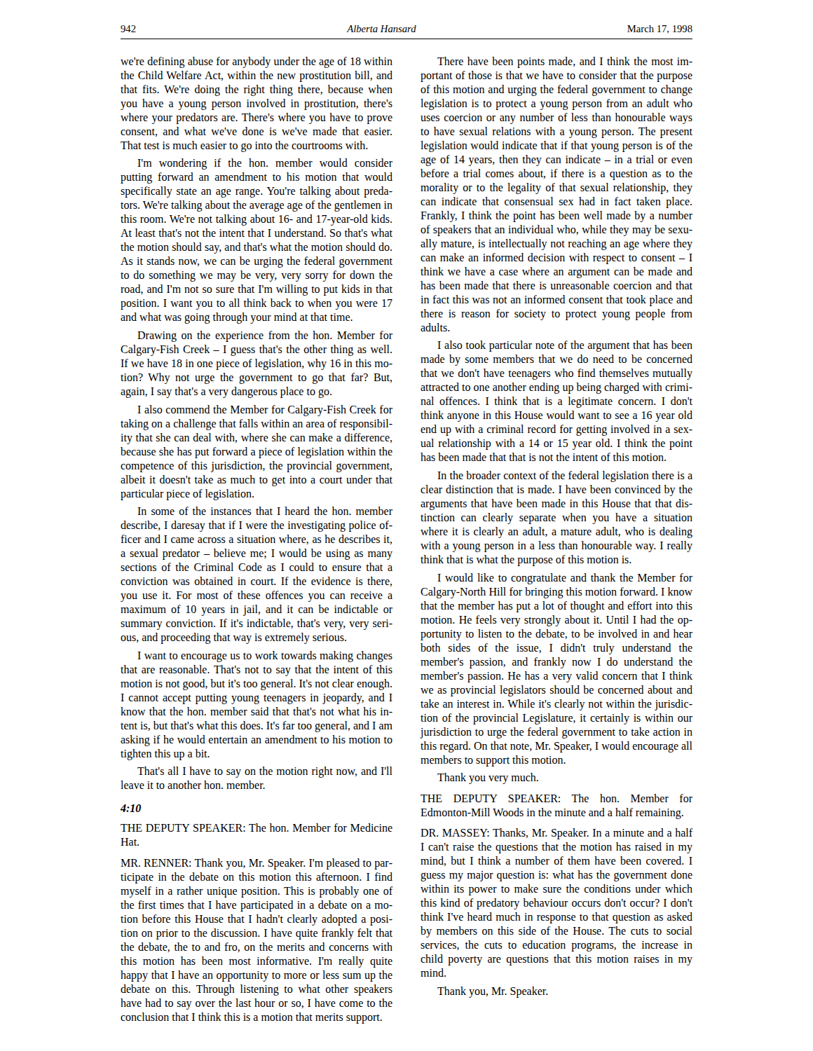942 Alberta Hansard March 17, 1998
we're defining abuse for anybody under the age of 18 within the Child Welfare Act, within the new prostitution bill, and that fits. We're doing the right thing there, because when you have a young person involved in prostitution, there's where your predators are. There's where you have to prove consent, and what we've done is we've made that easier. That test is much easier to go into the courtrooms with.
I'm wondering if the hon. member would consider putting forward an amendment to his motion that would specifically state an age range. You're talking about predators. We're talking about the average age of the gentlemen in this room. We're not talking about 16- and 17-year-old kids. At least that's not the intent that I understand. So that's what the motion should say, and that's what the motion should do. As it stands now, we can be urging the federal government to do something we may be very, very sorry for down the road, and I'm not so sure that I'm willing to put kids in that position. I want you to all think back to when you were 17 and what was going through your mind at that time.
Drawing on the experience from the hon. Member for Calgary-Fish Creek – I guess that's the other thing as well. If we have 18 in one piece of legislation, why 16 in this motion? Why not urge the government to go that far? But, again, I say that's a very dangerous place to go.
I also commend the Member for Calgary-Fish Creek for taking on a challenge that falls within an area of responsibility that she can deal with, where she can make a difference, because she has put forward a piece of legislation within the competence of this jurisdiction, the provincial government, albeit it doesn't take as much to get into a court under that particular piece of legislation.
In some of the instances that I heard the hon. member describe, I daresay that if I were the investigating police officer and I came across a situation where, as he describes it, a sexual predator – believe me; I would be using as many sections of the Criminal Code as I could to ensure that a conviction was obtained in court. If the evidence is there, you use it. For most of these offences you can receive a maximum of 10 years in jail, and it can be indictable or summary conviction. If it's indictable, that's very, very serious, and proceeding that way is extremely serious.
I want to encourage us to work towards making changes that are reasonable. That's not to say that the intent of this motion is not good, but it's too general. It's not clear enough. I cannot accept putting young teenagers in jeopardy, and I know that the hon. member said that that's not what his intent is, but that's what this does. It's far too general, and I am asking if he would entertain an amendment to his motion to tighten this up a bit.
That's all I have to say on the motion right now, and I'll leave it to another hon. member.
4:10
THE DEPUTY SPEAKER: The hon. Member for Medicine Hat.
MR. RENNER: Thank you, Mr. Speaker. I'm pleased to participate in the debate on this motion this afternoon. I find myself in a rather unique position. This is probably one of the first times that I have participated in a debate on a motion before this House that I hadn't clearly adopted a position on prior to the discussion. I have quite frankly felt that the debate, the to and fro, on the merits and concerns with this motion has been most informative. I'm really quite happy that I have an opportunity to more or less sum up the debate on this. Through listening to what other speakers have had to say over the last hour or so, I have come to the conclusion that I think this is a motion that merits support.
There have been points made, and I think the most important of those is that we have to consider that the purpose of this motion and urging the federal government to change legislation is to protect a young person from an adult who uses coercion or any number of less than honourable ways to have sexual relations with a young person. The present legislation would indicate that if that young person is of the age of 14 years, then they can indicate – in a trial or even before a trial comes about, if there is a question as to the morality or to the legality of that sexual relationship, they can indicate that consensual sex had in fact taken place. Frankly, I think the point has been well made by a number of speakers that an individual who, while they may be sexually mature, is intellectually not reaching an age where they can make an informed decision with respect to consent – I think we have a case where an argument can be made and has been made that there is unreasonable coercion and that in fact this was not an informed consent that took place and there is reason for society to protect young people from adults.
I also took particular note of the argument that has been made by some members that we do need to be concerned that we don't have teenagers who find themselves mutually attracted to one another ending up being charged with criminal offences. I think that is a legitimate concern. I don't think anyone in this House would want to see a 16 year old end up with a criminal record for getting involved in a sexual relationship with a 14 or 15 year old. I think the point has been made that that is not the intent of this motion.
In the broader context of the federal legislation there is a clear distinction that is made. I have been convinced by the arguments that have been made in this House that that distinction can clearly separate when you have a situation where it is clearly an adult, a mature adult, who is dealing with a young person in a less than honourable way. I really think that is what the purpose of this motion is.
I would like to congratulate and thank the Member for Calgary-North Hill for bringing this motion forward. I know that the member has put a lot of thought and effort into this motion. He feels very strongly about it. Until I had the opportunity to listen to the debate, to be involved in and hear both sides of the issue, I didn't truly understand the member's passion, and frankly now I do understand the member's passion. He has a very valid concern that I think we as provincial legislators should be concerned about and take an interest in. While it's clearly not within the jurisdiction of the provincial Legislature, it certainly is within our jurisdiction to urge the federal government to take action in this regard. On that note, Mr. Speaker, I would encourage all members to support this motion.
Thank you very much.
THE DEPUTY SPEAKER: The hon. Member for Edmonton-Mill Woods in the minute and a half remaining.
DR. MASSEY: Thanks, Mr. Speaker. In a minute and a half I can't raise the questions that the motion has raised in my mind, but I think a number of them have been covered. I guess my major question is: what has the government done within its power to make sure the conditions under which this kind of predatory behaviour occurs don't occur? I don't think I've heard much in response to that question as asked by members on this side of the House. The cuts to social services, the cuts to education programs, the increase in child poverty are questions that this motion raises in my mind.
Thank you, Mr. Speaker.